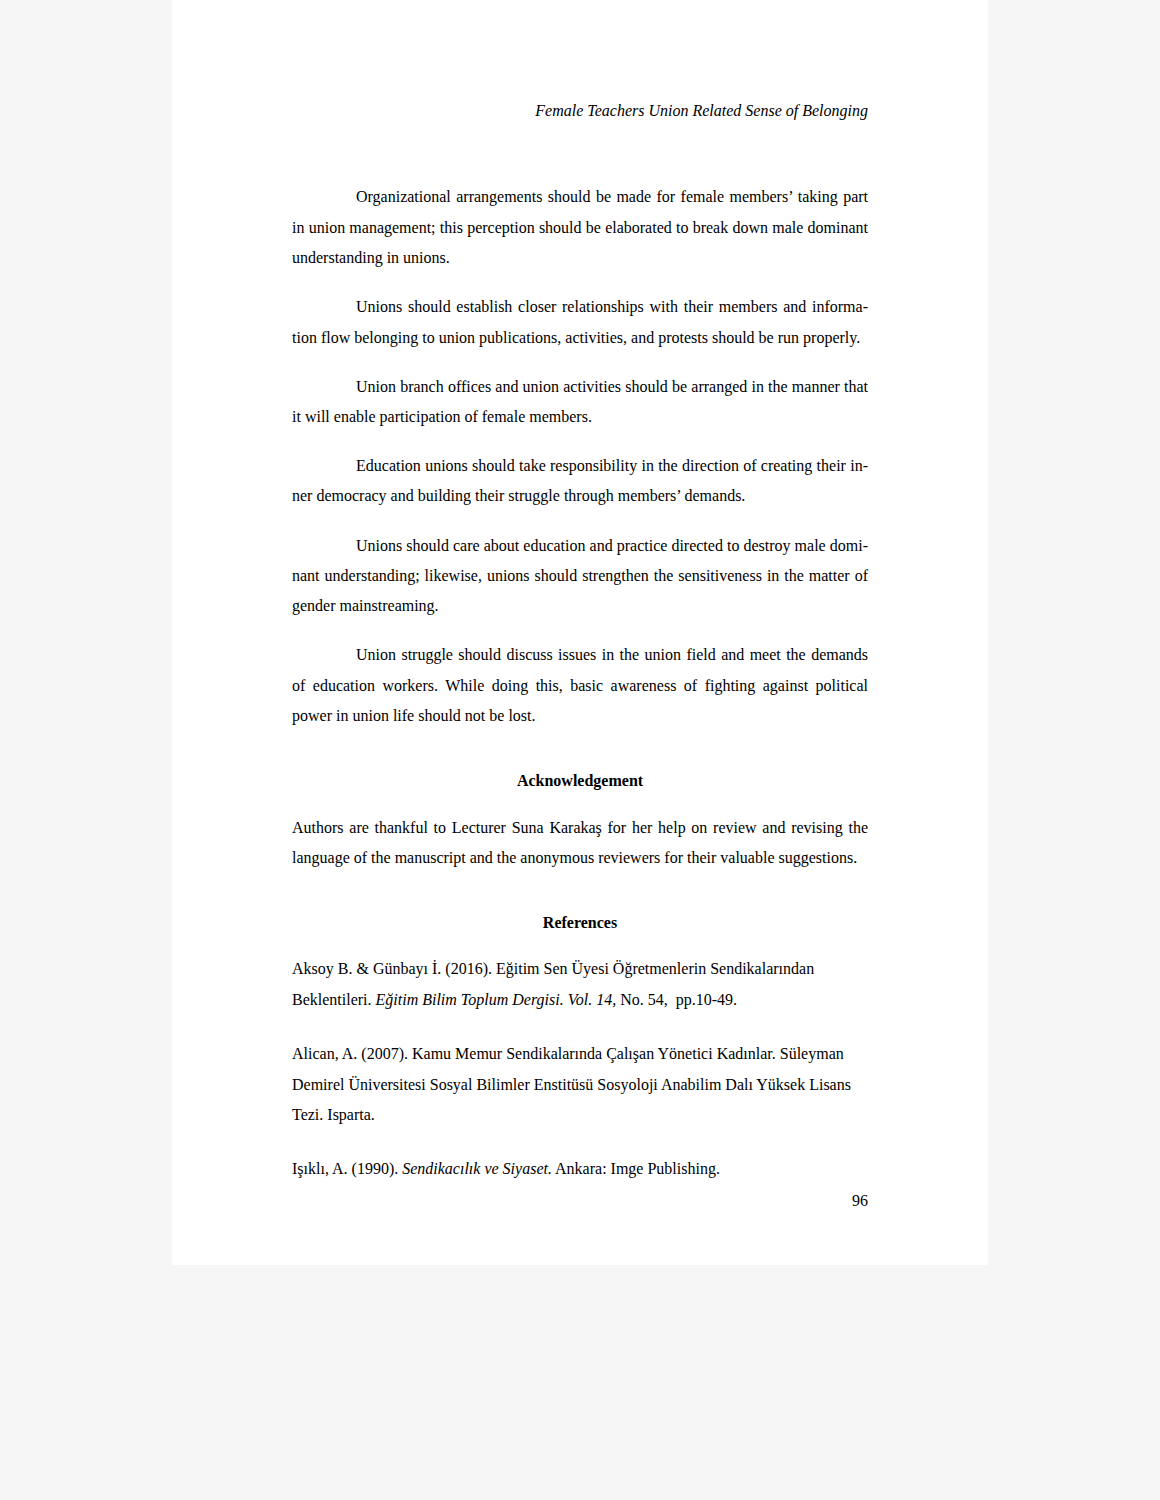Female Teachers Union Related Sense of Belonging
Organizational arrangements should be made for female members’ taking part in union management; this perception should be elaborated to break down male dominant understanding in unions.
Unions should establish closer relationships with their members and information flow belonging to union publications, activities, and protests should be run properly.
Union branch offices and union activities should be arranged in the manner that it will enable participation of female members.
Education unions should take responsibility in the direction of creating their inner democracy and building their struggle through members’ demands.
Unions should care about education and practice directed to destroy male dominant understanding; likewise, unions should strengthen the sensitiveness in the matter of gender mainstreaming.
Union struggle should discuss issues in the union field and meet the demands of education workers. While doing this, basic awareness of fighting against political power in union life should not be lost.
Acknowledgement
Authors are thankful to Lecturer Suna Karakaş for her help on review and revising the language of the manuscript and the anonymous reviewers for their valuable suggestions.
References
Aksoy B. & Günbayı İ. (2016). Eğitim Sen Üyesi Öğretmenlerin Sendikalarından Beklentileri. Eğitim Bilim Toplum Dergisi. Vol. 14, No. 54, pp.10-49.
Alican, A. (2007). Kamu Memur Sendikalarında Çalışan Yönetici Kadınlar. Süleyman Demirel Üniversitesi Sosyal Bilimler Enstitüsü Sosyoloji Anabilim Dalı Yüksek Lisans Tezi. Isparta.
Işıklı, A. (1990). Sendikacılık ve Siyaset. Ankara: Imge Publishing.
96